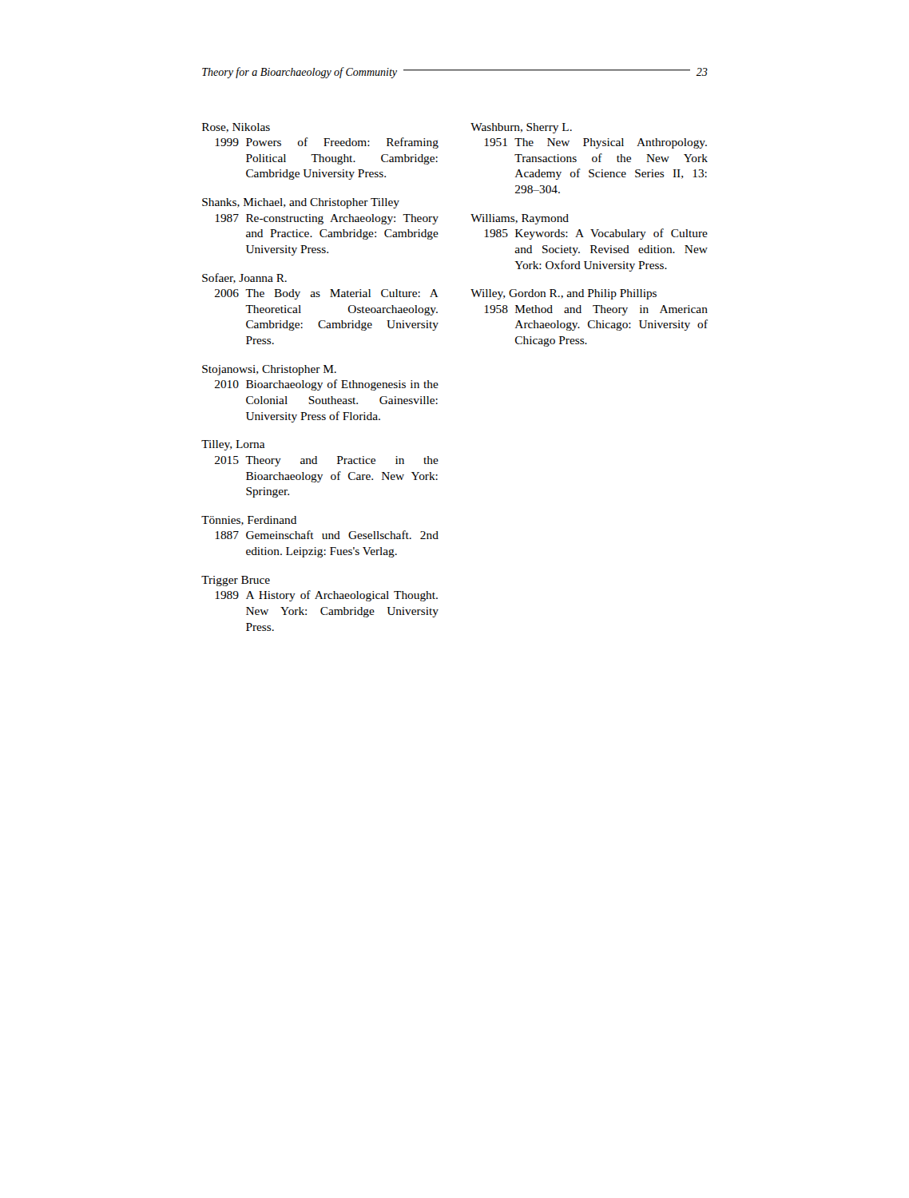Theory for a Bioarchaeology of Community 23
Rose, Nikolas
1999 Powers of Freedom: Reframing Political Thought. Cambridge: Cambridge University Press.
Shanks, Michael, and Christopher Tilley
1987 Re-constructing Archaeology: Theory and Practice. Cambridge: Cambridge University Press.
Sofaer, Joanna R.
2006 The Body as Material Culture: A Theoretical Osteoarchaeology. Cambridge: Cambridge University Press.
Stojanowsi, Christopher M.
2010 Bioarchaeology of Ethnogenesis in the Colonial Southeast. Gainesville: University Press of Florida.
Tilley, Lorna
2015 Theory and Practice in the Bioarchaeology of Care. New York: Springer.
Tönnies, Ferdinand
1887 Gemeinschaft und Gesellschaft. 2nd edition. Leipzig: Fues's Verlag.
Trigger Bruce
1989 A History of Archaeological Thought. New York: Cambridge University Press.
Washburn, Sherry L.
1951 The New Physical Anthropology. Transactions of the New York Academy of Science Series II, 13: 298–304.
Williams, Raymond
1985 Keywords: A Vocabulary of Culture and Society. Revised edition. New York: Oxford University Press.
Willey, Gordon R., and Philip Phillips
1958 Method and Theory in American Archaeology. Chicago: University of Chicago Press.